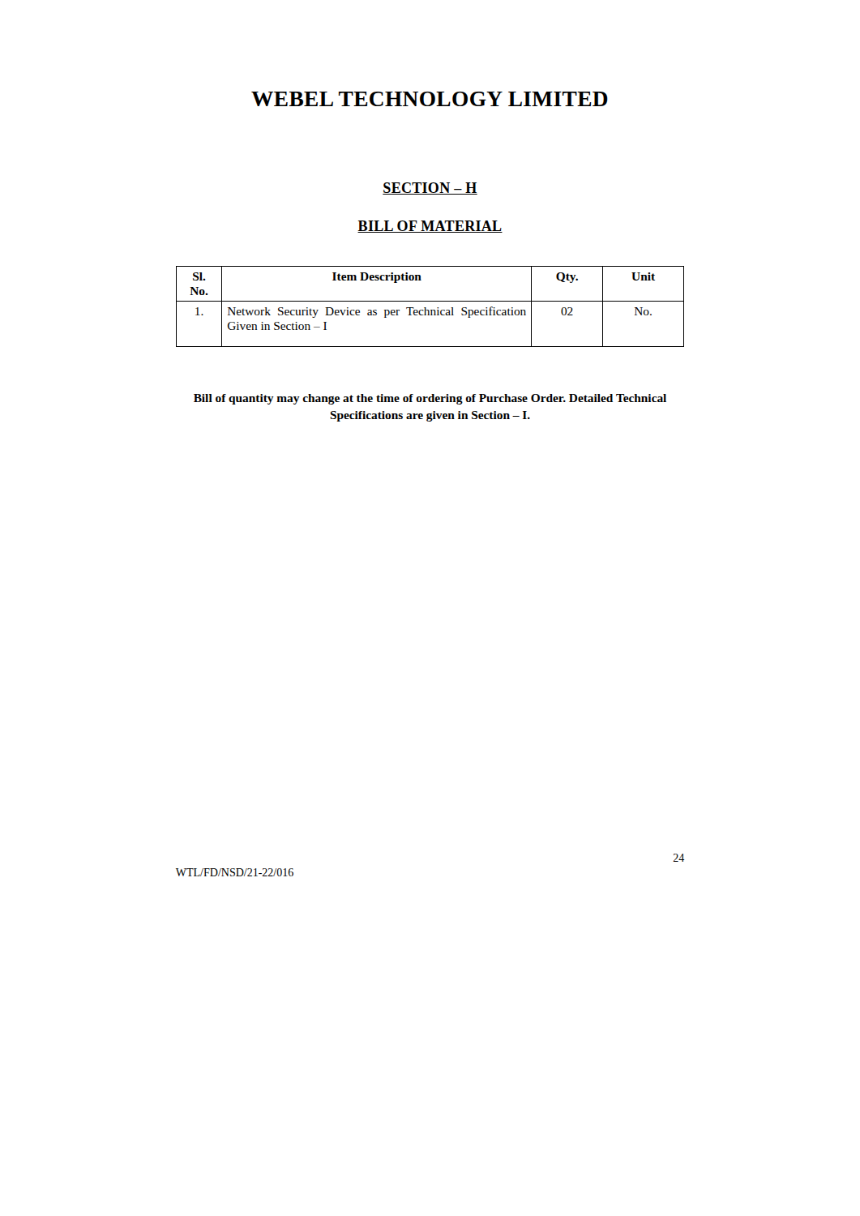WEBEL TECHNOLOGY LIMITED
SECTION – H
BILL OF MATERIAL
| Sl. No. | Item Description | Qty. | Unit |
| --- | --- | --- | --- |
| 1. | Network Security Device as per Technical Specification Given in Section – I | 02 | No. |
Bill of quantity may change at the time of ordering of Purchase Order. Detailed Technical Specifications are given in Section – I.
24
WTL/FD/NSD/21-22/016